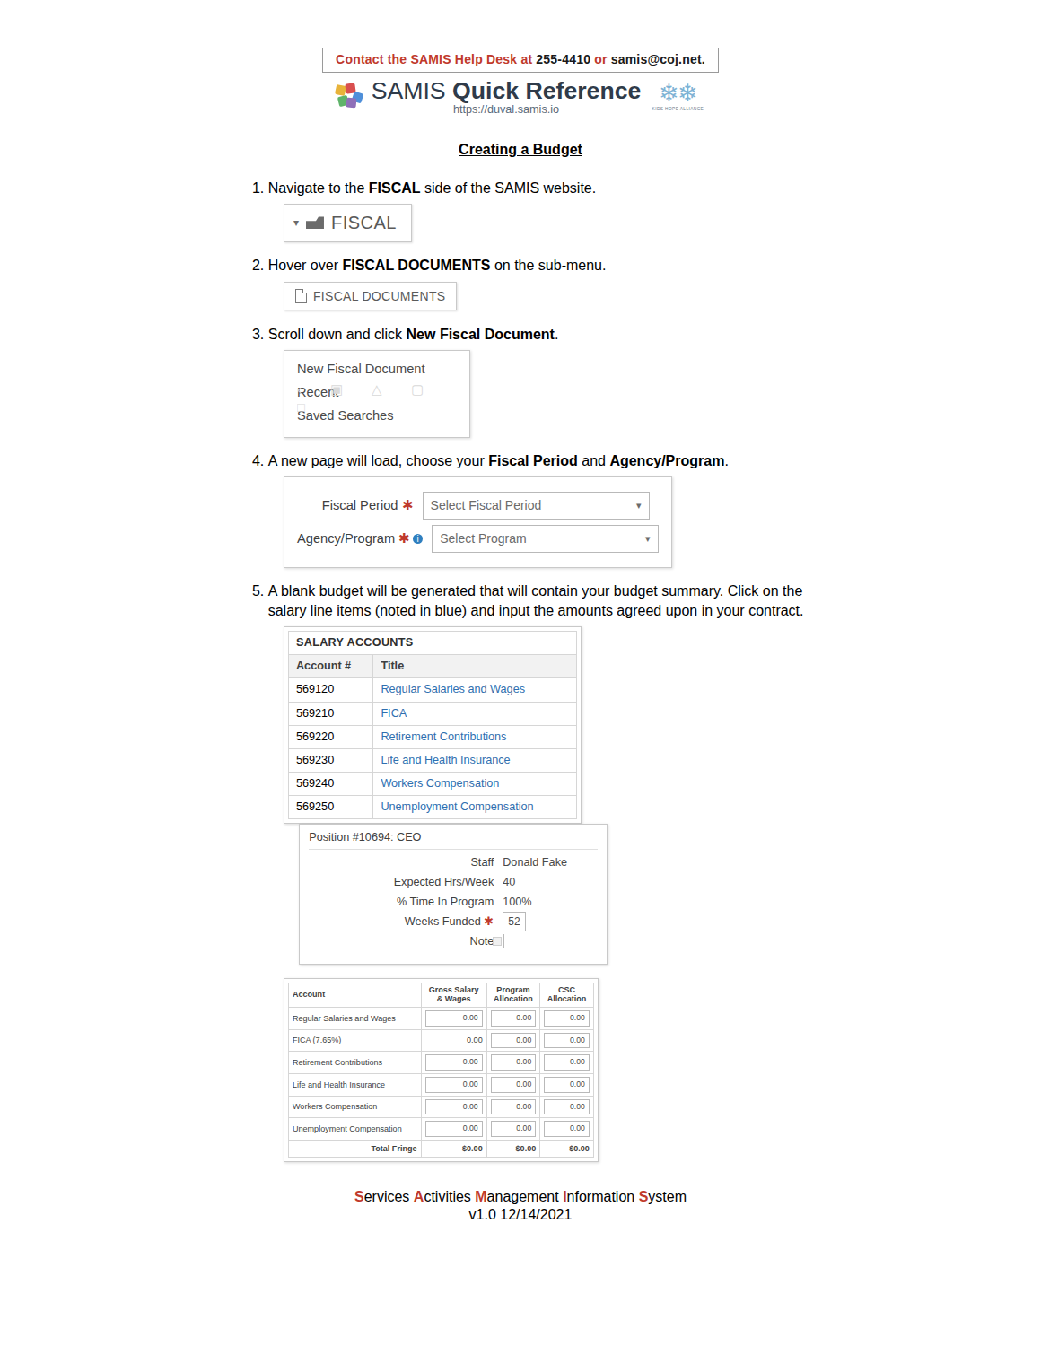Contact the SAMIS Help Desk at 255-4410 or samis@coj.net.
SAMIS Quick Reference
https://duval.samis.io
❄❄
KIDS HOPE ALLIANCE
Creating a Budget
Navigate to the FISCAL side of the SAMIS website.
▾ FISCAL
Hover over FISCAL DOCUMENTS on the sub-menu.
FISCAL DOCUMENTS
Scroll down and click New Fiscal Document.
New Fiscal Document
Recent
Saved Searches
‹ ▣ △ ▢ □
A new page will load, choose your Fiscal Period and Agency/Program.
Fiscal Period ✱ Select Fiscal Period▾
Agency/Program ✱i Select Program▾
A blank budget will be generated that will contain your budget summary. Click on the salary line items (noted in blue) and input the amounts agreed upon in your contract.
| SALARY ACCOUNTS |
| --- |
| Account # | Title |
| 569120 | Regular Salaries and Wages |
| 569210 | FICA |
| 569220 | Retirement Contributions |
| 569230 | Life and Health Insurance |
| 569240 | Workers Compensation |
| 569250 | Unemployment Compensation |
Position #10694: CEO
Staff Donald Fake
Expected Hrs/Week 40
% Time In Program 100%
Weeks Funded ✱52
Note
| Account | Gross Salary & Wages | Program Allocation | CSC Allocation |
| --- | --- | --- | --- |
| Regular Salaries and Wages | 0.00 | 0.00 | 0.00 |
| FICA (7.65%) | 0.00 | 0.00 | 0.00 |
| Retirement Contributions | 0.00 | 0.00 | 0.00 |
| Life and Health Insurance | 0.00 | 0.00 | 0.00 |
| Workers Compensation | 0.00 | 0.00 | 0.00 |
| Unemployment Compensation | 0.00 | 0.00 | 0.00 |
| Total Fringe | $0.00 | $0.00 | $0.00 |
Services Activities Management Information System
v1.0 12/14/2021